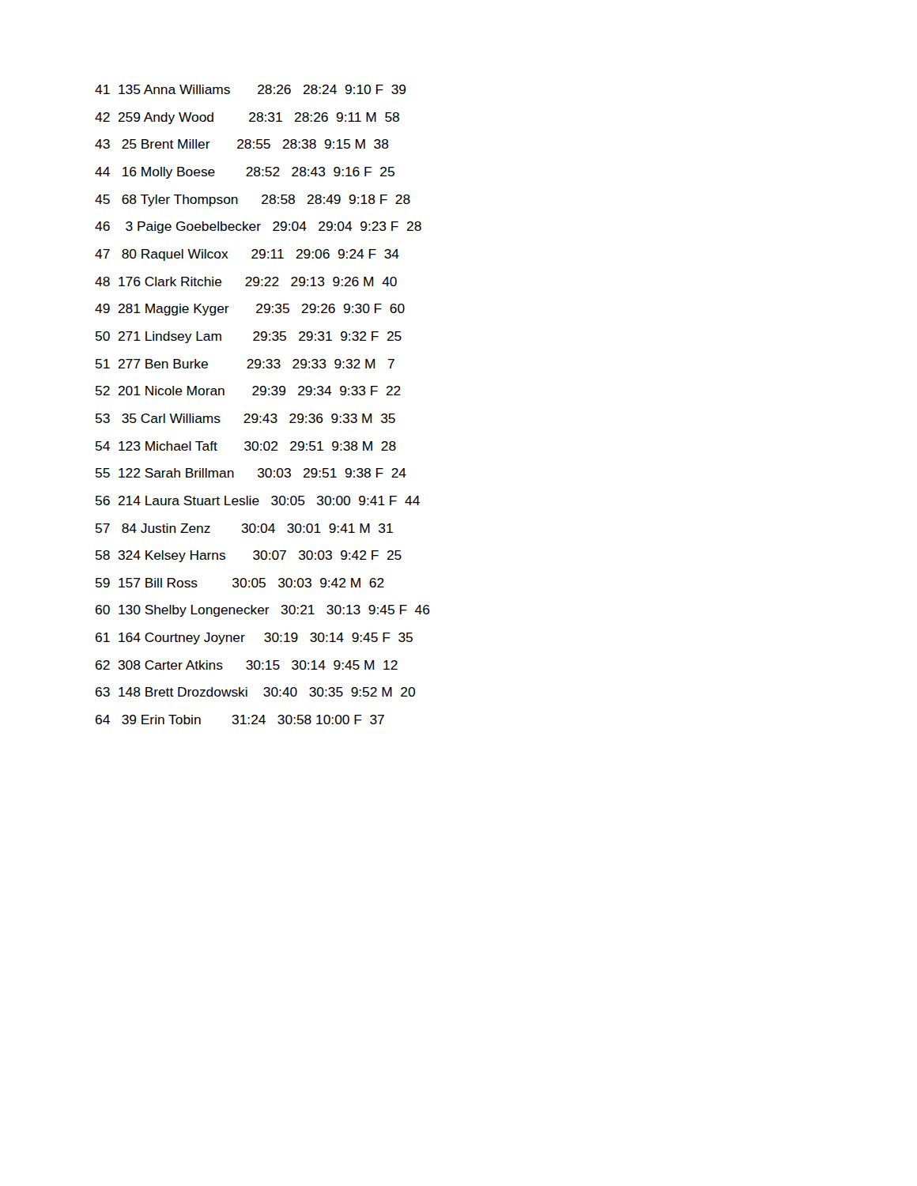41 135 Anna Williams 28:26 28:24 9:10 F 39
42 259 Andy Wood 28:31 28:26 9:11 M 58
43 25 Brent Miller 28:55 28:38 9:15 M 38
44 16 Molly Boese 28:52 28:43 9:16 F 25
45 68 Tyler Thompson 28:58 28:49 9:18 F 28
46 3 Paige Goebelbecker 29:04 29:04 9:23 F 28
47 80 Raquel Wilcox 29:11 29:06 9:24 F 34
48 176 Clark Ritchie 29:22 29:13 9:26 M 40
49 281 Maggie Kyger 29:35 29:26 9:30 F 60
50 271 Lindsey Lam 29:35 29:31 9:32 F 25
51 277 Ben Burke 29:33 29:33 9:32 M 7
52 201 Nicole Moran 29:39 29:34 9:33 F 22
53 35 Carl Williams 29:43 29:36 9:33 M 35
54 123 Michael Taft 30:02 29:51 9:38 M 28
55 122 Sarah Brillman 30:03 29:51 9:38 F 24
56 214 Laura Stuart Leslie 30:05 30:00 9:41 F 44
57 84 Justin Zenz 30:04 30:01 9:41 M 31
58 324 Kelsey Harns 30:07 30:03 9:42 F 25
59 157 Bill Ross 30:05 30:03 9:42 M 62
60 130 Shelby Longenecker 30:21 30:13 9:45 F 46
61 164 Courtney Joyner 30:19 30:14 9:45 F 35
62 308 Carter Atkins 30:15 30:14 9:45 M 12
63 148 Brett Drozdowski 30:40 30:35 9:52 M 20
64 39 Erin Tobin 31:24 30:58 10:00 F 37